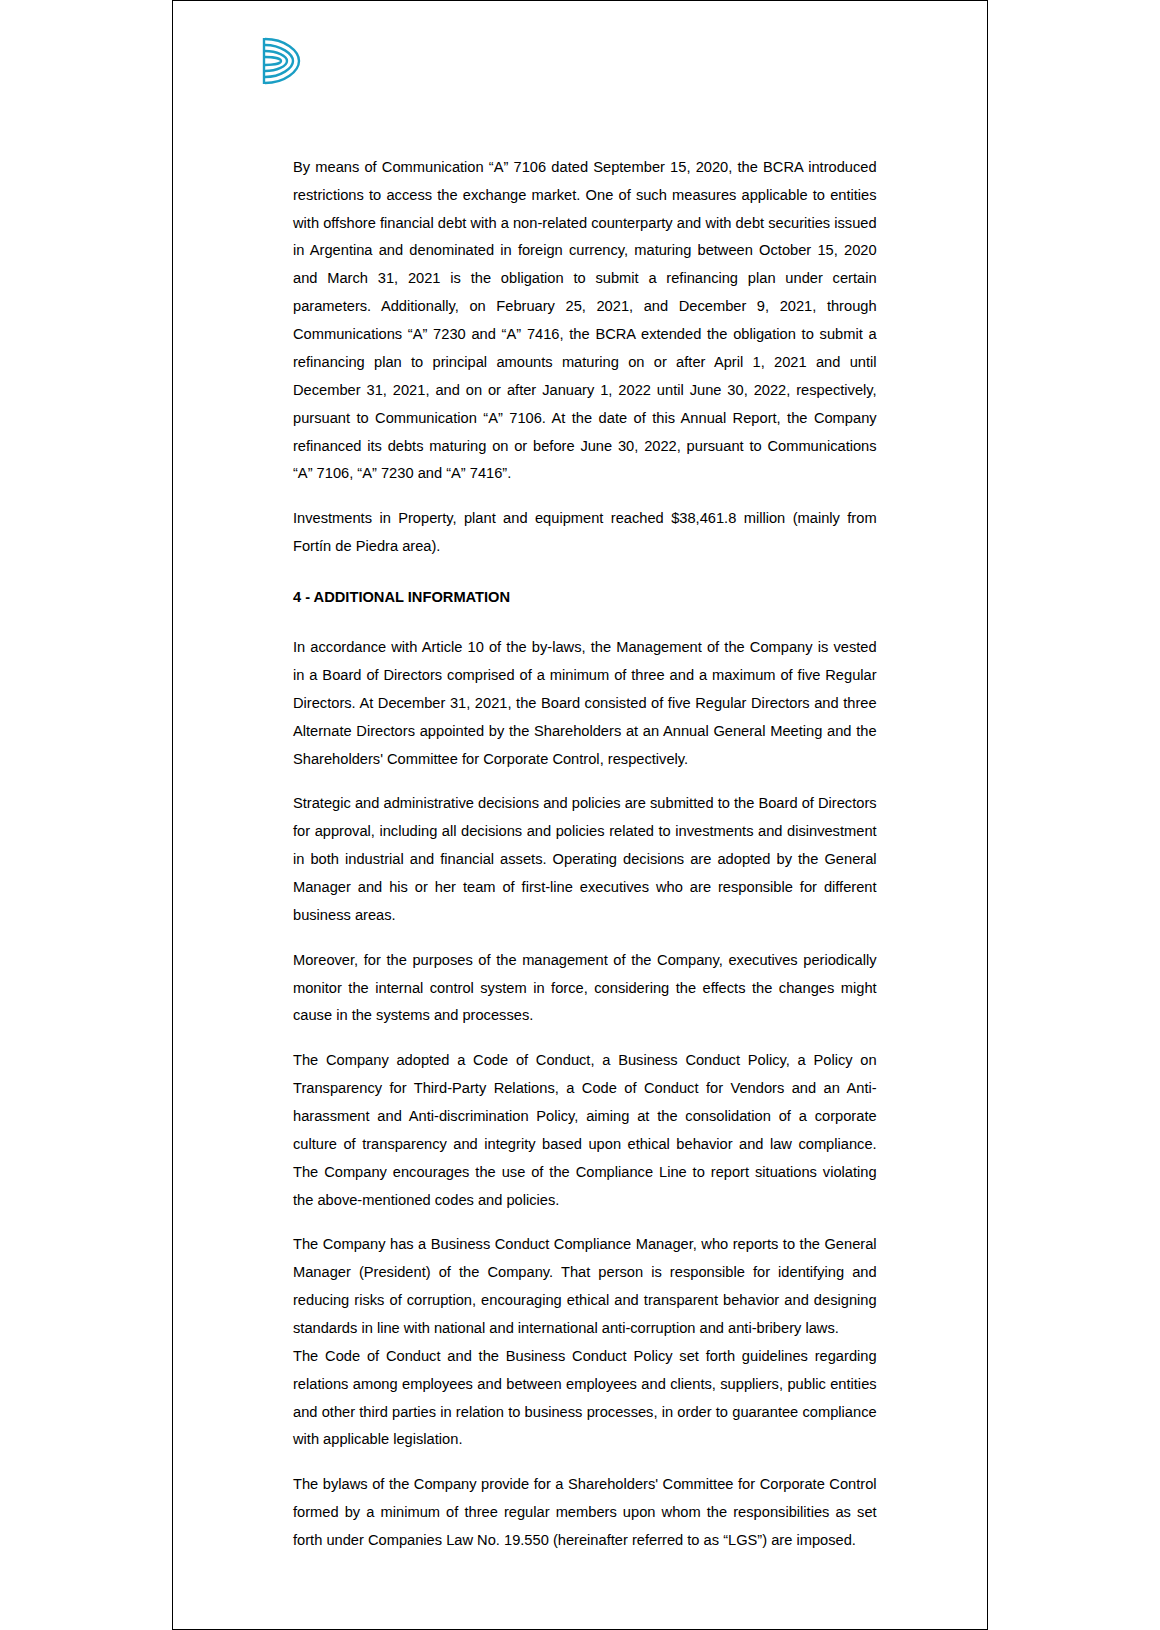By means of Communication “A” 7106 dated September 15, 2020, the BCRA introduced restrictions to access the exchange market. One of such measures applicable to entities with offshore financial debt with a non-related counterparty and with debt securities issued in Argentina and denominated in foreign currency, maturing between October 15, 2020 and March 31, 2021 is the obligation to submit a refinancing plan under certain parameters. Additionally, on February 25, 2021, and December 9, 2021, through Communications “A” 7230 and “A” 7416, the BCRA extended the obligation to submit a refinancing plan to principal amounts maturing on or after April 1, 2021 and until December 31, 2021, and on or after January 1, 2022 until June 30, 2022, respectively, pursuant to Communication “A” 7106. At the date of this Annual Report, the Company refinanced its debts maturing on or before June 30, 2022, pursuant to Communications “A” 7106, “A” 7230 and “A” 7416”.
Investments in Property, plant and equipment reached $38,461.8 million (mainly from Fortín de Piedra area).
4 - ADDITIONAL INFORMATION
In accordance with Article 10 of the by-laws, the Management of the Company is vested in a Board of Directors comprised of a minimum of three and a maximum of five Regular Directors. At December 31, 2021, the Board consisted of five Regular Directors and three Alternate Directors appointed by the Shareholders at an Annual General Meeting and the Shareholders' Committee for Corporate Control, respectively.
Strategic and administrative decisions and policies are submitted to the Board of Directors for approval, including all decisions and policies related to investments and disinvestment in both industrial and financial assets. Operating decisions are adopted by the General Manager and his or her team of first-line executives who are responsible for different business areas.
Moreover, for the purposes of the management of the Company, executives periodically monitor the internal control system in force, considering the effects the changes might cause in the systems and processes.
The Company adopted a Code of Conduct, a Business Conduct Policy, a Policy on Transparency for Third-Party Relations, a Code of Conduct for Vendors and an Anti-harassment and Anti-discrimination Policy, aiming at the consolidation of a corporate culture of transparency and integrity based upon ethical behavior and law compliance. The Company encourages the use of the Compliance Line to report situations violating the above-mentioned codes and policies.
The Company has a Business Conduct Compliance Manager, who reports to the General Manager (President) of the Company. That person is responsible for identifying and reducing risks of corruption, encouraging ethical and transparent behavior and designing standards in line with national and international anti-corruption and anti-bribery laws.
The Code of Conduct and the Business Conduct Policy set forth guidelines regarding relations among employees and between employees and clients, suppliers, public entities and other third parties in relation to business processes, in order to guarantee compliance with applicable legislation.
The bylaws of the Company provide for a Shareholders' Committee for Corporate Control formed by a minimum of three regular members upon whom the responsibilities as set forth under Companies Law No. 19.550 (hereinafter referred to as “LGS”) are imposed.